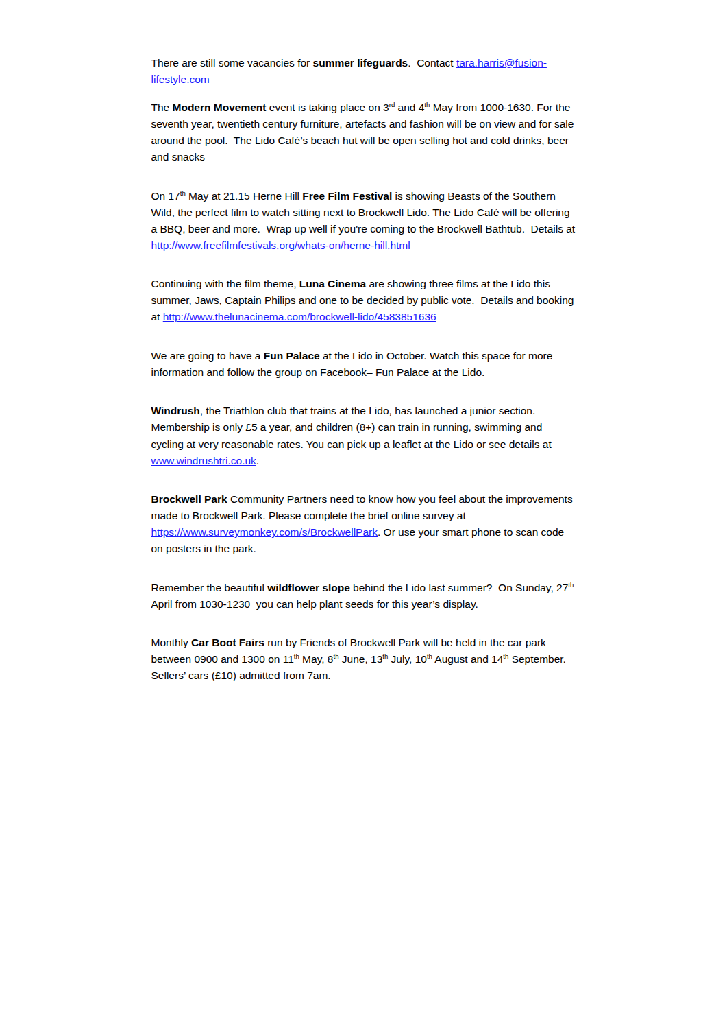There are still some vacancies for summer lifeguards. Contact tara.harris@fusion-lifestyle.com
The Modern Movement event is taking place on 3rd and 4th May from 1000-1630. For the seventh year, twentieth century furniture, artefacts and fashion will be on view and for sale around the pool. The Lido Café’s beach hut will be open selling hot and cold drinks, beer and snacks
On 17th May at 21.15 Herne Hill Free Film Festival is showing Beasts of the Southern Wild, the perfect film to watch sitting next to Brockwell Lido. The Lido Café will be offering a BBQ, beer and more. Wrap up well if you're coming to the Brockwell Bathtub. Details at http://www.freefilmfestivals.org/whats-on/herne-hill.html
Continuing with the film theme, Luna Cinema are showing three films at the Lido this summer, Jaws, Captain Philips and one to be decided by public vote. Details and booking at http://www.thelunacinema.com/brockwell-lido/4583851636
We are going to have a Fun Palace at the Lido in October. Watch this space for more information and follow the group on Facebook– Fun Palace at the Lido.
Windrush, the Triathlon club that trains at the Lido, has launched a junior section. Membership is only £5 a year, and children (8+) can train in running, swimming and cycling at very reasonable rates. You can pick up a leaflet at the Lido or see details at www.windrushtri.co.uk.
Brockwell Park Community Partners need to know how you feel about the improvements made to Brockwell Park. Please complete the brief online survey at https://www.surveymonkey.com/s/BrockwellPark. Or use your smart phone to scan code on posters in the park.
Remember the beautiful wildflower slope behind the Lido last summer? On Sunday, 27th April from 1030-1230 you can help plant seeds for this year’s display.
Monthly Car Boot Fairs run by Friends of Brockwell Park will be held in the car park between 0900 and 1300 on 11th May, 8th June, 13th July, 10th August and 14th September. Sellers’ cars (£10) admitted from 7am.